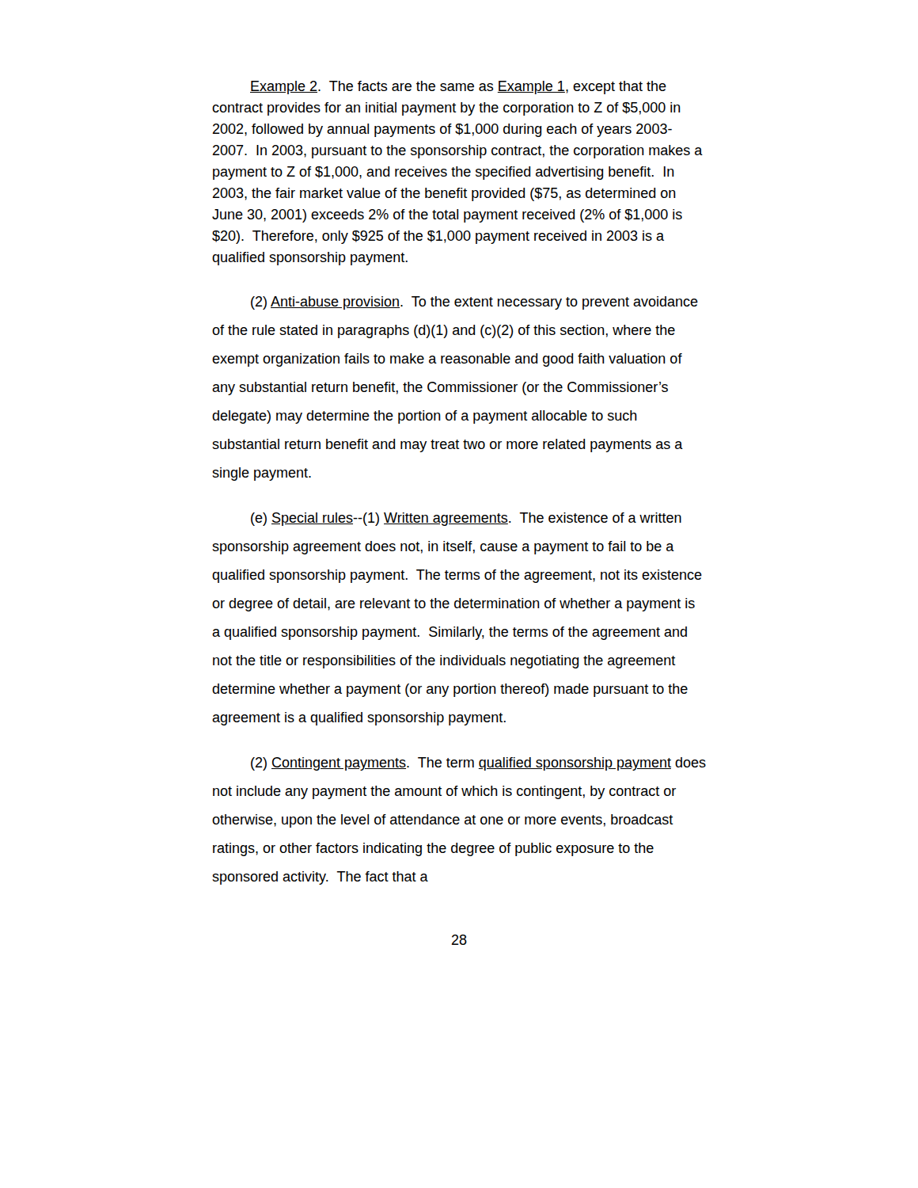Example 2. The facts are the same as Example 1, except that the contract provides for an initial payment by the corporation to Z of $5,000 in 2002, followed by annual payments of $1,000 during each of years 2003-2007. In 2003, pursuant to the sponsorship contract, the corporation makes a payment to Z of $1,000, and receives the specified advertising benefit. In 2003, the fair market value of the benefit provided ($75, as determined on June 30, 2001) exceeds 2% of the total payment received (2% of $1,000 is $20). Therefore, only $925 of the $1,000 payment received in 2003 is a qualified sponsorship payment.
(2) Anti-abuse provision. To the extent necessary to prevent avoidance of the rule stated in paragraphs (d)(1) and (c)(2) of this section, where the exempt organization fails to make a reasonable and good faith valuation of any substantial return benefit, the Commissioner (or the Commissioner’s delegate) may determine the portion of a payment allocable to such substantial return benefit and may treat two or more related payments as a single payment.
(e) Special rules--(1) Written agreements. The existence of a written sponsorship agreement does not, in itself, cause a payment to fail to be a qualified sponsorship payment. The terms of the agreement, not its existence or degree of detail, are relevant to the determination of whether a payment is a qualified sponsorship payment. Similarly, the terms of the agreement and not the title or responsibilities of the individuals negotiating the agreement determine whether a payment (or any portion thereof) made pursuant to the agreement is a qualified sponsorship payment.
(2) Contingent payments. The term qualified sponsorship payment does not include any payment the amount of which is contingent, by contract or otherwise, upon the level of attendance at one or more events, broadcast ratings, or other factors indicating the degree of public exposure to the sponsored activity. The fact that a
28